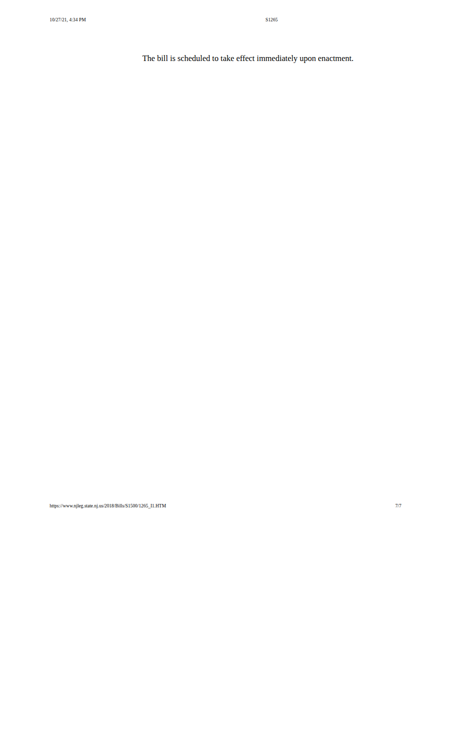10/27/21, 4:34 PM
S1265
The bill is scheduled to take effect immediately upon enactment.
https://www.njleg.state.nj.us/2018/Bills/S1500/1265_I1.HTM
7/7